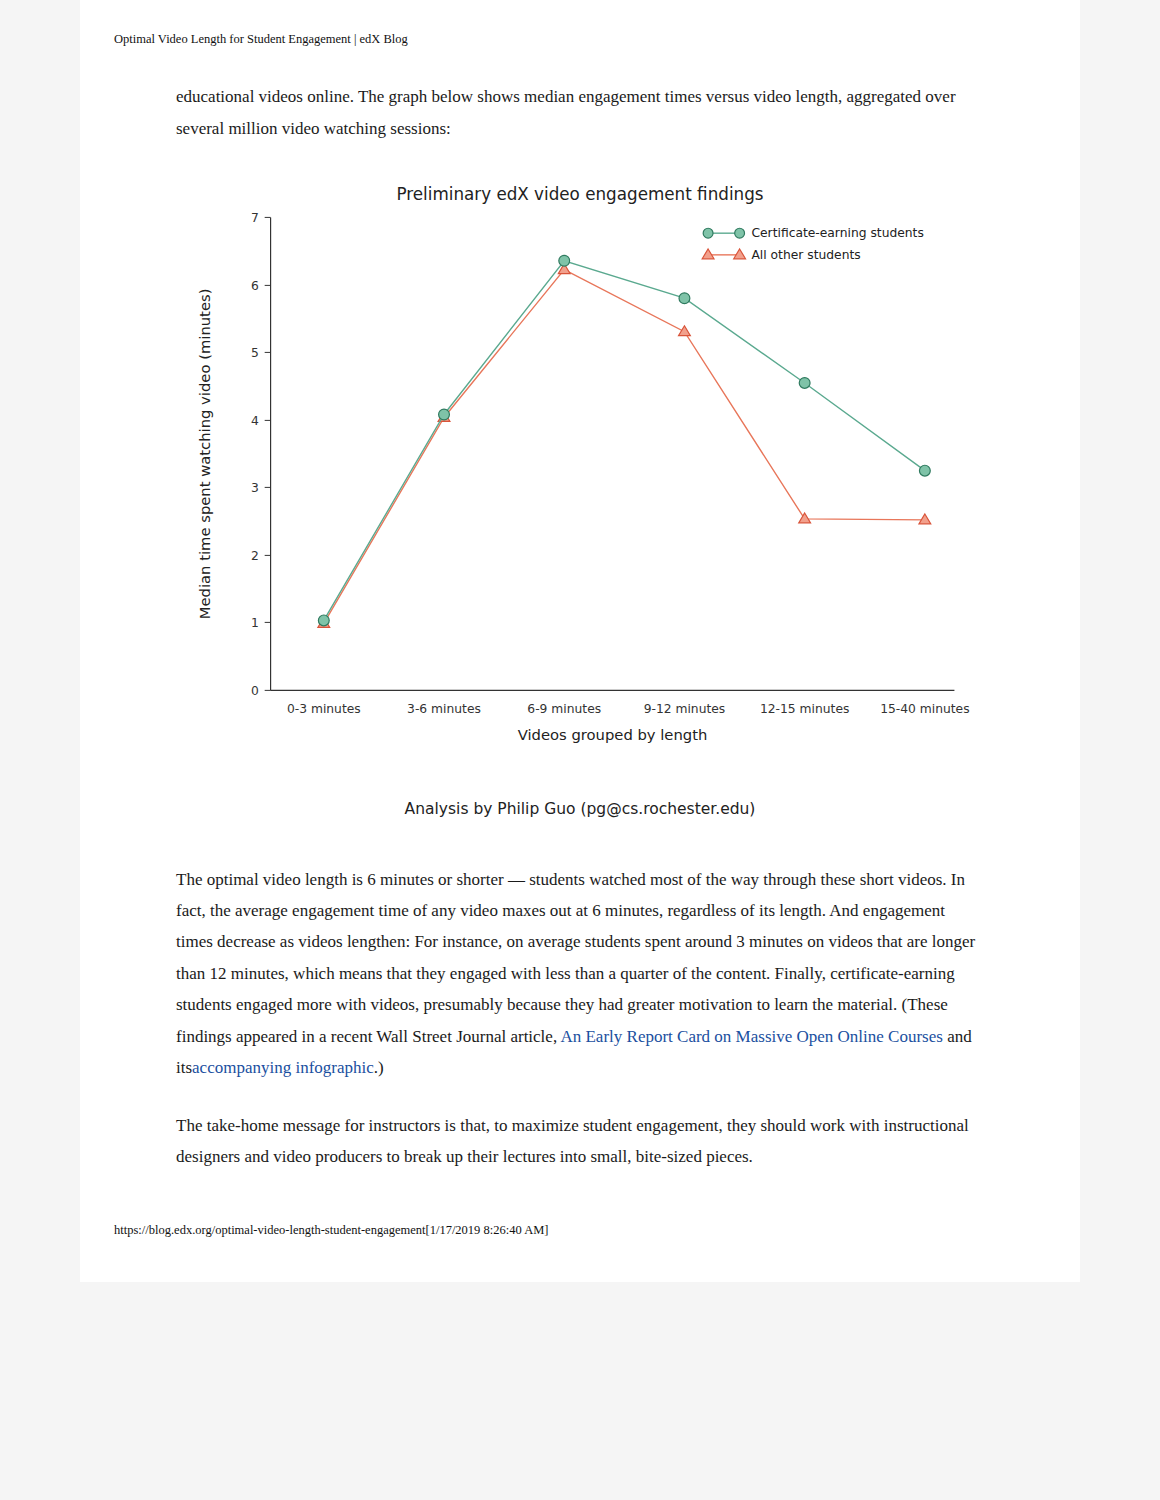Optimal Video Length for Student Engagement | edX Blog
educational videos online. The graph below shows median engagement times versus video length, aggregated over several million video watching sessions:
Preliminary edX video engagement findings Preliminary edX video engagement findings 0 1 2 3 4 5 6 7 Median time spent watching video (minutes) 0-3 minutes 3-6 minutes 6-9 minutes 9-12 minutes 12-15 minutes 15-40 minutes Videos grouped by length Certificate-earning students All other students
Analysis by Philip Guo (pg@cs.rochester.edu)
The optimal video length is 6 minutes or shorter — students watched most of the way through these short videos. In fact, the average engagement time of any video maxes out at 6 minutes, regardless of its length. And engagement times decrease as videos lengthen: For instance, on average students spent around 3 minutes on videos that are longer than 12 minutes, which means that they engaged with less than a quarter of the content. Finally, certificate-earning students engaged more with videos, presumably because they had greater motivation to learn the material. (These findings appeared in a recent Wall Street Journal article, An Early Report Card on Massive Open Online Courses and itsaccompanying infographic.)
The take-home message for instructors is that, to maximize student engagement, they should work with instructional designers and video producers to break up their lectures into small, bite-sized pieces.
https://blog.edx.org/optimal-video-length-student-engagement[1/17/2019 8:26:40 AM]